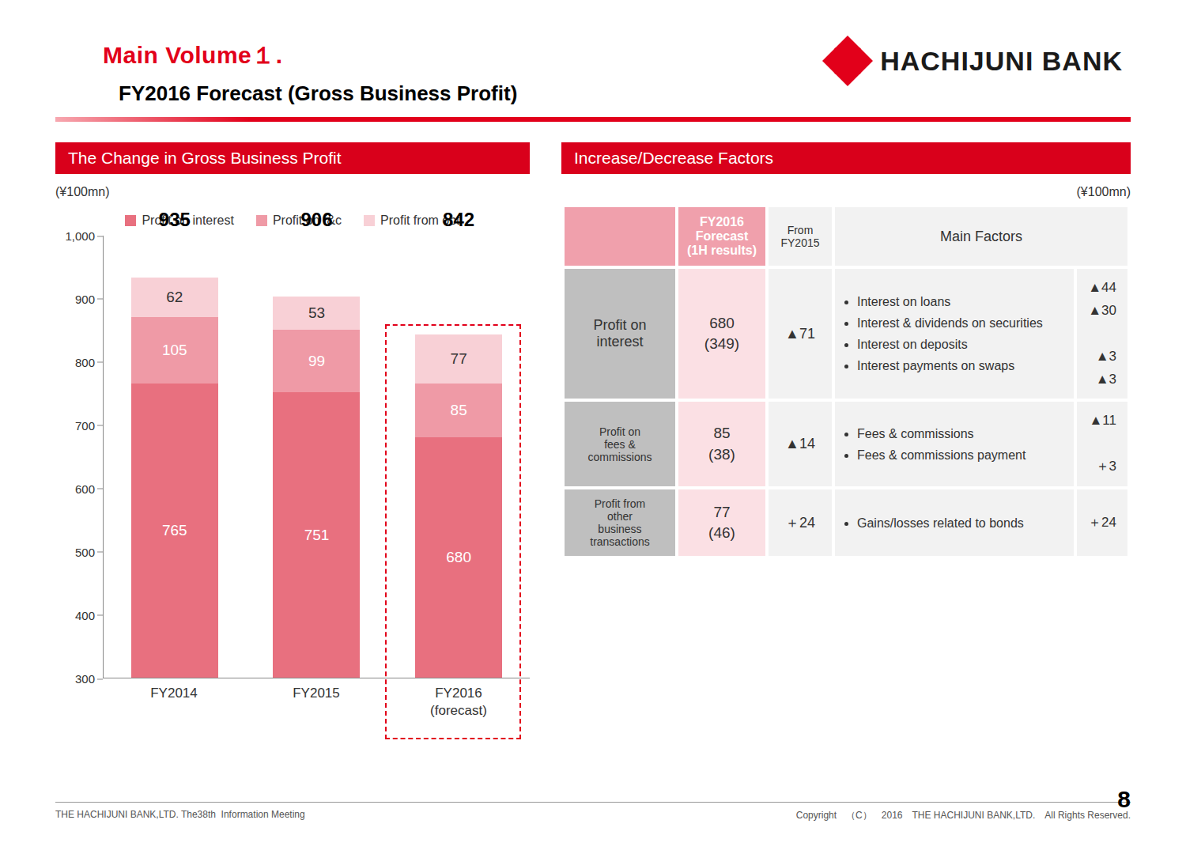Main Volume１.
FY2016 Forecast (Gross Business Profit)
HACHIJUNI BANK
The Change in Gross Business Profit
(¥100mn)
Profit on interest
Profit on f&c
Profit from obt
1,000
900
800
700
600
500
400
300
935
62
105
765
906
53
99
751
842
77
85
680
FY2014
FY2015
FY2016
(forecast)
Increase/Decrease Factors
(¥100mn)
| | FY2016 Forecast (1H results) | From FY2015 | Main Factors |
| --- | --- | --- | --- |
| Profit on interest | 680 (349) | ▲71 | Interest on loans Interest & dividends on securities Interest on deposits Interest payments on swaps | ▲44 ▲30 ▲3 ▲3 |
| Profit on fees & commissions | 85 (38) | ▲14 | Fees & commissions Fees & commissions payment | ▲11 ＋3 |
| Profit from other business transactions | 77 (46) | ＋24 | Gains/losses related to bonds | ＋24 |
8
THE HACHIJUNI BANK,LTD. The38th Information Meeting
Copyright　（C）　2016　THE HACHIJUNI BANK,LTD.　All Rights Reserved.